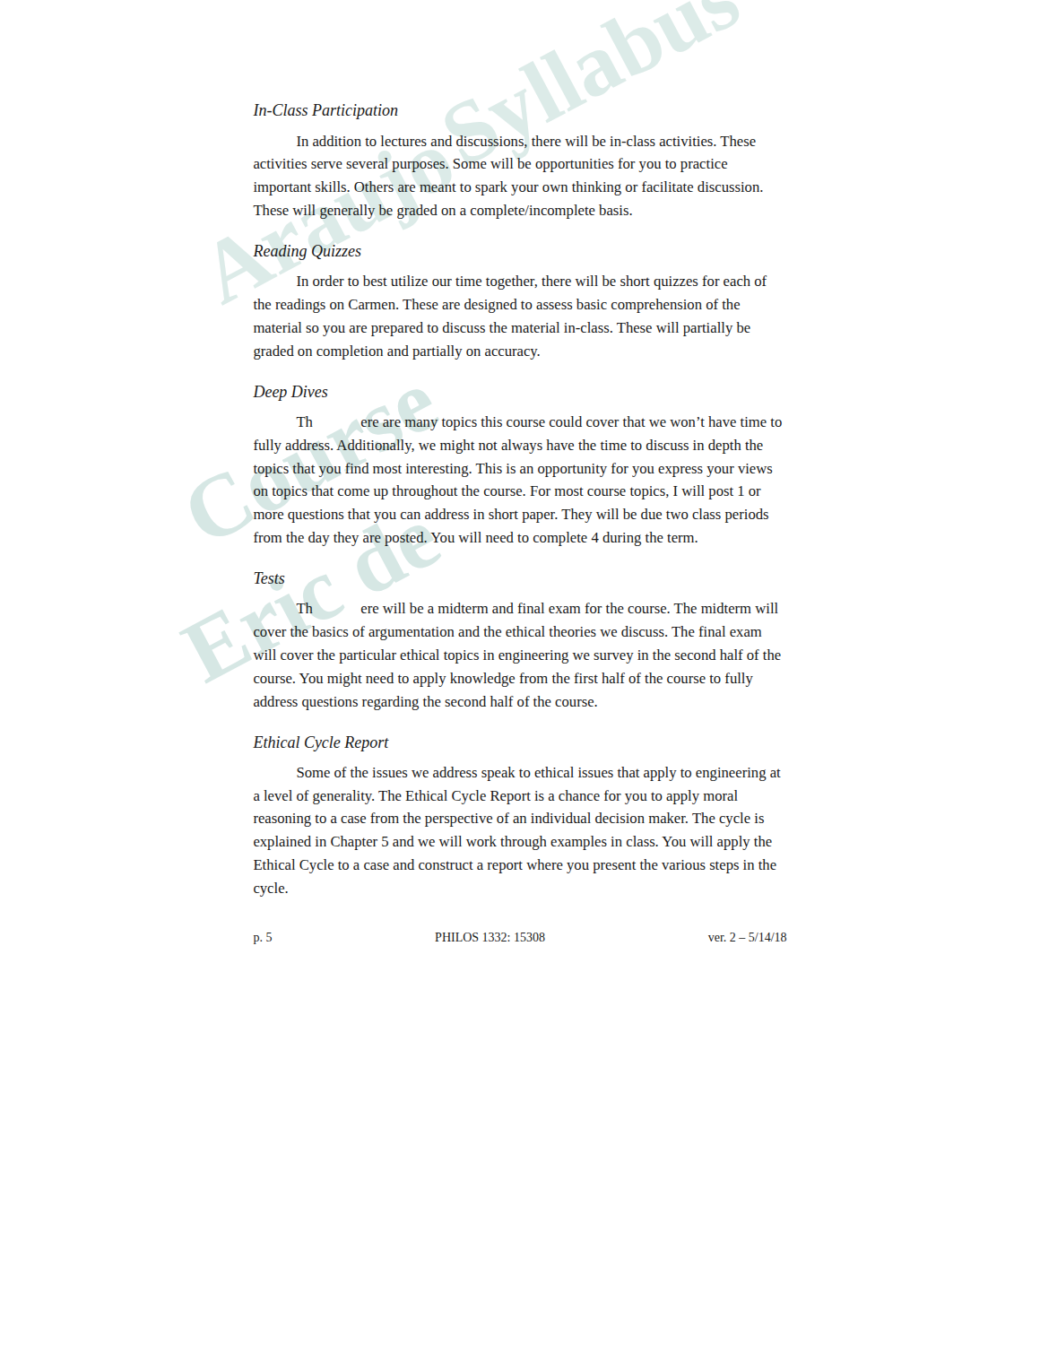Syllabus
Araujo
Course
Eric de
In-Class Participation
In addition to lectures and discussions, there will be in-class activities. These activities serve several purposes. Some will be opportunities for you to practice important skills. Others are meant to spark your own thinking or facilitate discussion. These will generally be graded on a complete/incomplete basis.
Reading Quizzes
In order to best utilize our time together, there will be short quizzes for each of the readings on Carmen. These are designed to assess basic comprehension of the material so you are prepared to discuss the material in-class. These will partially be graded on completion and partially on accuracy.
Deep Dives
Th ere are many topics this course could cover that we won’t have time to fully address. Additionally, we might not always have the time to discuss in depth the topics that you find most interesting. This is an opportunity for you express your views on topics that come up throughout the course. For most course topics, I will post 1 or more questions that you can address in short paper. They will be due two class periods from the day they are posted. You will need to complete 4 during the term.
Tests
Th ere will be a midterm and final exam for the course. The midterm will cover the basics of argumentation and the ethical theories we discuss. The final exam will cover the particular ethical topics in engineering we survey in the second half of the course. You might need to apply knowledge from the first half of the course to fully address questions regarding the second half of the course.
Ethical Cycle Report
Some of the issues we address speak to ethical issues that apply to engineering at a level of generality. The Ethical Cycle Report is a chance for you to apply moral reasoning to a case from the perspective of an individual decision maker. The cycle is explained in Chapter 5 and we will work through examples in class. You will apply the Ethical Cycle to a case and construct a report where you present the various steps in the cycle.
p. 5 PHILOS 1332: 15308 ver. 2 – 5/14/18